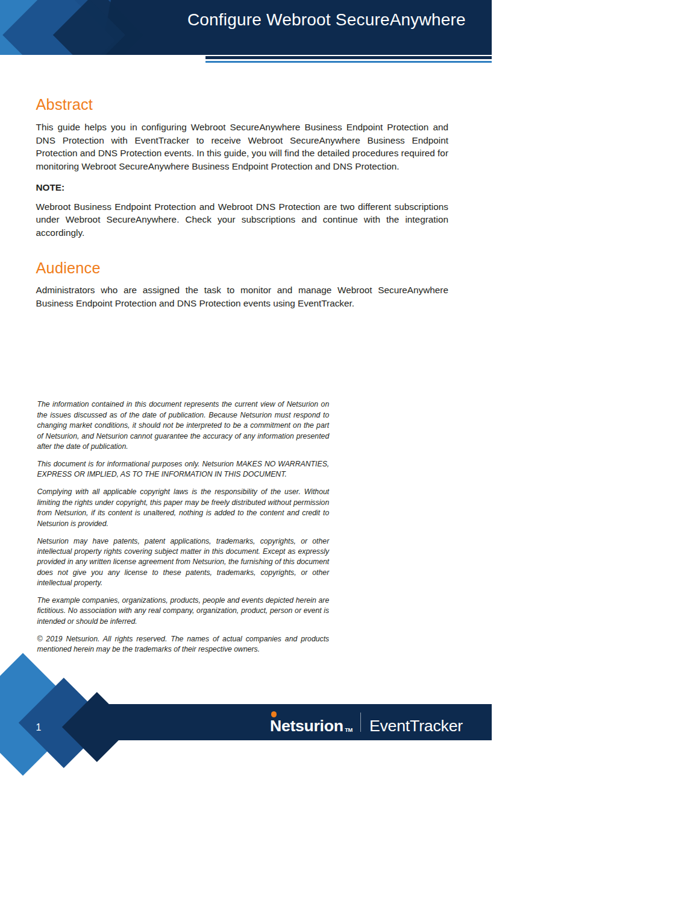Configure Webroot SecureAnywhere
Abstract
This guide helps you in configuring Webroot SecureAnywhere Business Endpoint Protection and DNS Protection with EventTracker to receive Webroot SecureAnywhere Business Endpoint Protection and DNS Protection events. In this guide, you will find the detailed procedures required for monitoring Webroot SecureAnywhere Business Endpoint Protection and DNS Protection.
NOTE:
Webroot Business Endpoint Protection and Webroot DNS Protection are two different subscriptions under Webroot SecureAnywhere. Check your subscriptions and continue with the integration accordingly.
Audience
Administrators who are assigned the task to monitor and manage Webroot SecureAnywhere Business Endpoint Protection and DNS Protection events using EventTracker.
The information contained in this document represents the current view of Netsurion on the issues discussed as of the date of publication. Because Netsurion must respond to changing market conditions, it should not be interpreted to be a commitment on the part of Netsurion, and Netsurion cannot guarantee the accuracy of any information presented after the date of publication.
This document is for informational purposes only. Netsurion MAKES NO WARRANTIES, EXPRESS OR IMPLIED, AS TO THE INFORMATION IN THIS DOCUMENT.
Complying with all applicable copyright laws is the responsibility of the user. Without limiting the rights under copyright, this paper may be freely distributed without permission from Netsurion, if its content is unaltered, nothing is added to the content and credit to Netsurion is provided.
Netsurion may have patents, patent applications, trademarks, copyrights, or other intellectual property rights covering subject matter in this document. Except as expressly provided in any written license agreement from Netsurion, the furnishing of this document does not give you any license to these patents, trademarks, copyrights, or other intellectual property.
The example companies, organizations, products, people and events depicted herein are fictitious. No association with any real company, organization, product, person or event is intended or should be inferred.
© 2019 Netsurion. All rights reserved. The names of actual companies and products mentioned herein may be the trademarks of their respective owners.
1
NetsurionTM
EventTracker